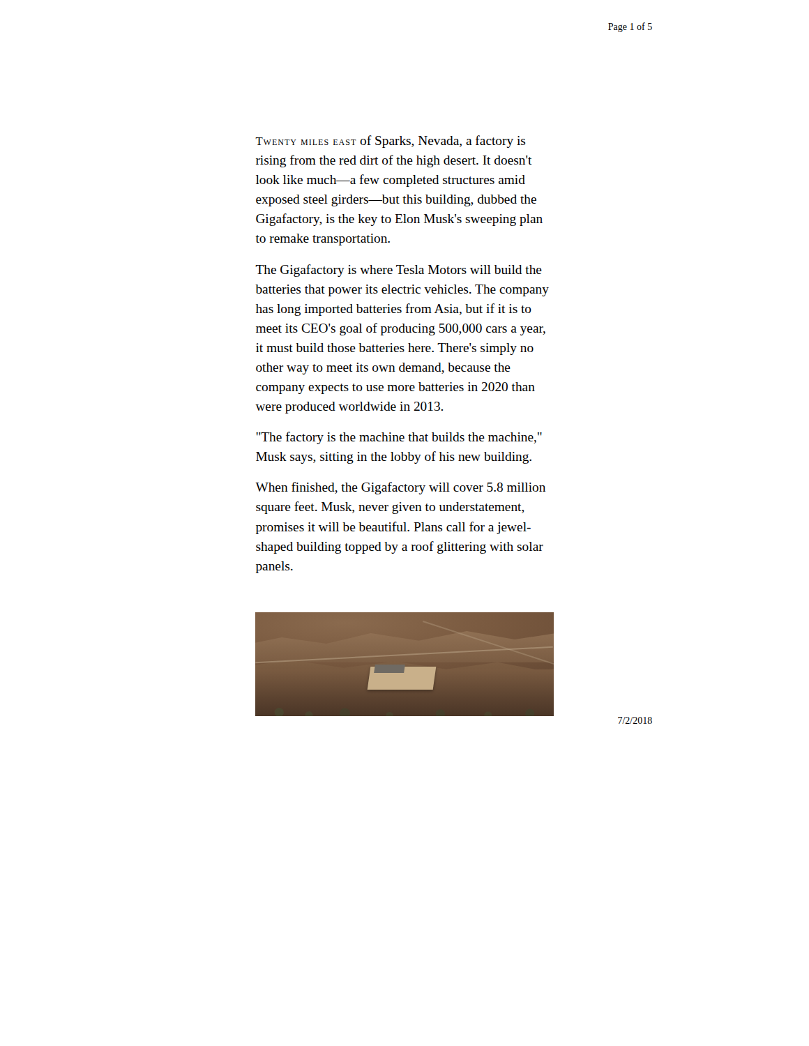Page 1 of 5
Twenty miles east of Sparks, Nevada, a factory is rising from the red dirt of the high desert. It doesn't look like much—a few completed structures amid exposed steel girders—but this building, dubbed the Gigafactory, is the key to Elon Musk's sweeping plan to remake transportation.
The Gigafactory is where Tesla Motors will build the batteries that power its electric vehicles. The company has long imported batteries from Asia, but if it is to meet its CEO's goal of producing 500,000 cars a year, it must build those batteries here. There's simply no other way to meet its own demand, because the company expects to use more batteries in 2020 than were produced worldwide in 2013.
"The factory is the machine that builds the machine," Musk says, sitting in the lobby of his new building.
When finished, the Gigafactory will cover 5.8 million square feet. Musk, never given to understatement, promises it will be beautiful. Plans call for a jewel-shaped building topped by a roof glittering with solar panels.
7/2/2018